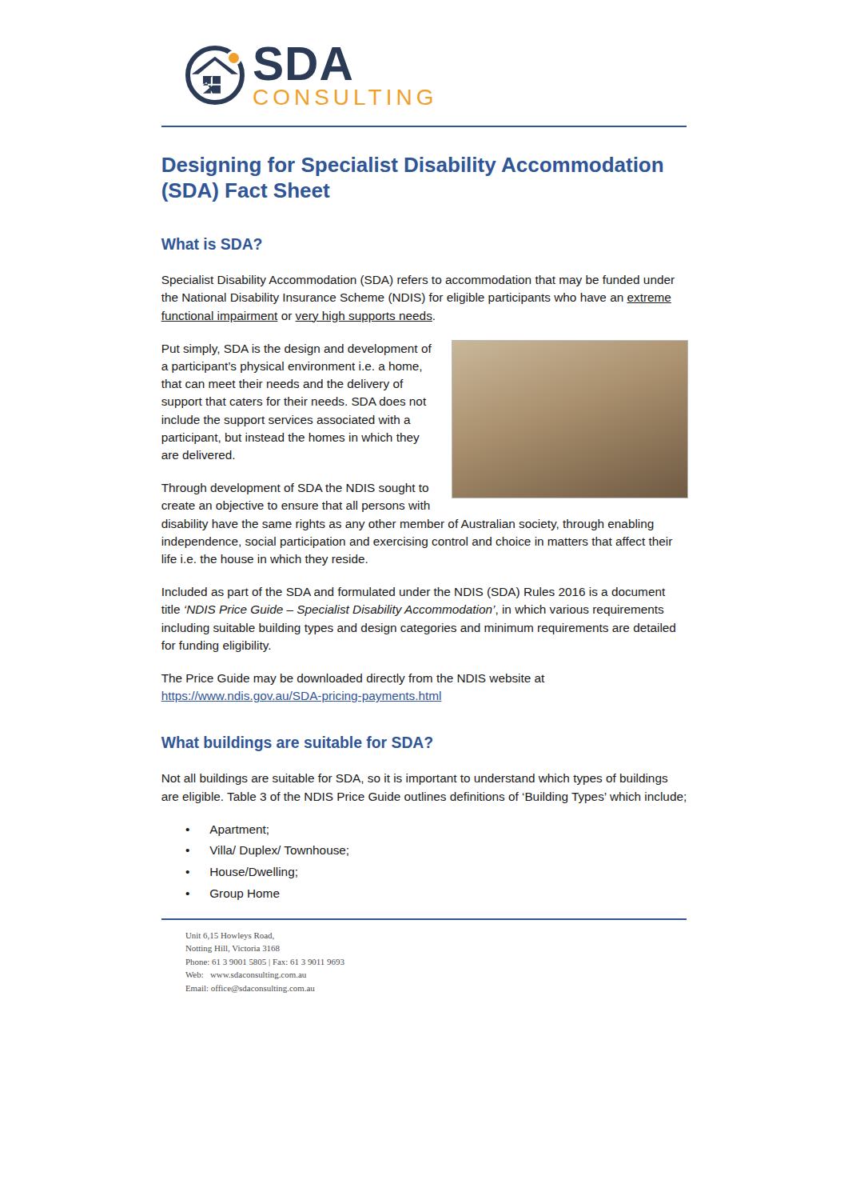SDA
CONSULTING
Designing for Specialist Disability Accommodation (SDA) Fact Sheet
What is SDA?
Specialist Disability Accommodation (SDA) refers to accommodation that may be funded under the National Disability Insurance Scheme (NDIS) for eligible participants who have an extreme functional impairment or very high supports needs.
Put simply, SDA is the design and development of a participant’s physical environment i.e. a home, that can meet their needs and the delivery of support that caters for their needs. SDA does not include the support services associated with a participant, but instead the homes in which they are delivered.
Through development of SDA the NDIS sought to create an objective to ensure that all persons with disability have the same rights as any other member of Australian society, through enabling independence, social participation and exercising control and choice in matters that affect their life i.e. the house in which they reside.
Included as part of the SDA and formulated under the NDIS (SDA) Rules 2016 is a document title ‘NDIS Price Guide – Specialist Disability Accommodation’, in which various requirements including suitable building types and design categories and minimum requirements are detailed for funding eligibility.
The Price Guide may be downloaded directly from the NDIS website at
https://www.ndis.gov.au/SDA-pricing-payments.html
What buildings are suitable for SDA?
Not all buildings are suitable for SDA, so it is important to understand which types of buildings are eligible. Table 3 of the NDIS Price Guide outlines definitions of ‘Building Types’ which include;
Apartment;
Villa/ Duplex/ Townhouse;
House/Dwelling;
Group Home
Unit 6,15 Howleys Road,
Notting Hill, Victoria 3168
Phone: 61 3 9001 5805 | Fax: 61 3 9011 9693
Web: www.sdaconsulting.com.au
Email: office@sdaconsulting.com.au